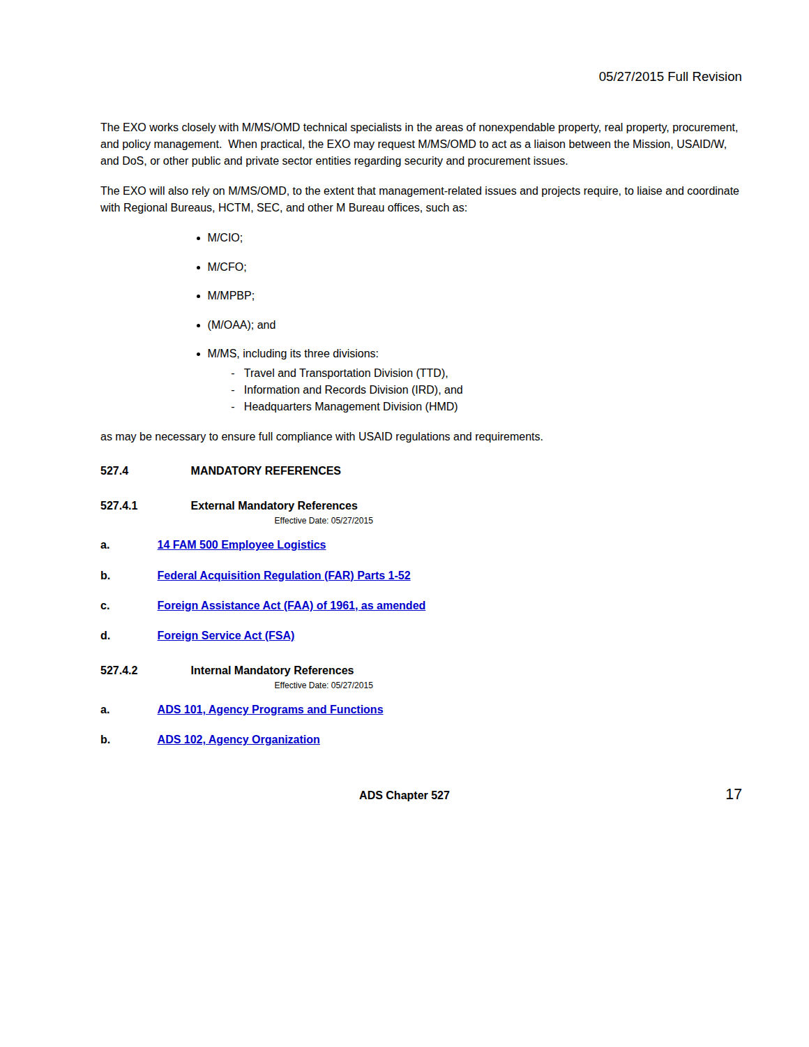05/27/2015 Full Revision
The EXO works closely with M/MS/OMD technical specialists in the areas of nonexpendable property, real property, procurement, and policy management. When practical, the EXO may request M/MS/OMD to act as a liaison between the Mission, USAID/W, and DoS, or other public and private sector entities regarding security and procurement issues.
The EXO will also rely on M/MS/OMD, to the extent that management-related issues and projects require, to liaise and coordinate with Regional Bureaus, HCTM, SEC, and other M Bureau offices, such as:
M/CIO;
M/CFO;
M/MPBP;
(M/OAA); and
M/MS, including its three divisions:
Travel and Transportation Division (TTD),
Information and Records Division (IRD), and
Headquarters Management Division (HMD)
as may be necessary to ensure full compliance with USAID regulations and requirements.
527.4 MANDATORY REFERENCES
527.4.1 External Mandatory References
Effective Date: 05/27/2015
a. 14 FAM 500 Employee Logistics
b. Federal Acquisition Regulation (FAR) Parts 1-52
c. Foreign Assistance Act (FAA) of 1961, as amended
d. Foreign Service Act (FSA)
527.4.2 Internal Mandatory References
Effective Date: 05/27/2015
a. ADS 101, Agency Programs and Functions
b. ADS 102, Agency Organization
ADS Chapter 527 17